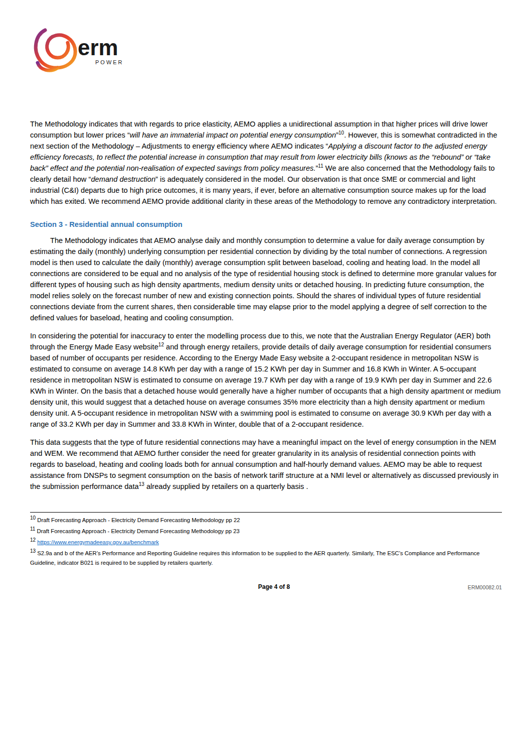erm POWER
The Methodology indicates that with regards to price elasticity, AEMO applies a unidirectional assumption in that higher prices will drive lower consumption but lower prices “will have an immaterial impact on potential energy consumption”10. However, this is somewhat contradicted in the next section of the Methodology – Adjustments to energy efficiency where AEMO indicates “Applying a discount factor to the adjusted energy efficiency forecasts, to reflect the potential increase in consumption that may result from lower electricity bills (knows as the “rebound” or “take back” effect and the potential non-realisation of expected savings from policy measures.”11 We are also concerned that the Methodology fails to clearly detail how “demand destruction” is adequately considered in the model. Our observation is that once SME or commercial and light industrial (C&I) departs due to high price outcomes, it is many years, if ever, before an alternative consumption source makes up for the load which has exited. We recommend AEMO provide additional clarity in these areas of the Methodology to remove any contradictory interpretation.
Section 3 - Residential annual consumption
The Methodology indicates that AEMO analyse daily and monthly consumption to determine a value for daily average consumption by estimating the daily (monthly) underlying consumption per residential connection by dividing by the total number of connections. A regression model is then used to calculate the daily (monthly) average consumption split between baseload, cooling and heating load. In the model all connections are considered to be equal and no analysis of the type of residential housing stock is defined to determine more granular values for different types of housing such as high density apartments, medium density units or detached housing. In predicting future consumption, the model relies solely on the forecast number of new and existing connection points. Should the shares of individual types of future residential connections deviate from the current shares, then considerable time may elapse prior to the model applying a degree of self correction to the defined values for baseload, heating and cooling consumption.
In considering the potential for inaccuracy to enter the modelling process due to this, we note that the Australian Energy Regulator (AER) both through the Energy Made Easy website12 and through energy retailers, provide details of daily average consumption for residential consumers based of number of occupants per residence. According to the Energy Made Easy website a 2-occupant residence in metropolitan NSW is estimated to consume on average 14.8 KWh per day with a range of 15.2 KWh per day in Summer and 16.8 KWh in Winter. A 5-occupant residence in metropolitan NSW is estimated to consume on average 19.7 KWh per day with a range of 19.9 KWh per day in Summer and 22.6 KWh in Winter. On the basis that a detached house would generally have a higher number of occupants that a high density apartment or medium density unit, this would suggest that a detached house on average consumes 35% more electricity than a high density apartment or medium density unit. A 5-occupant residence in metropolitan NSW with a swimming pool is estimated to consume on average 30.9 KWh per day with a range of 33.2 KWh per day in Summer and 33.8 KWh in Winter, double that of a 2-occupant residence.
This data suggests that the type of future residential connections may have a meaningful impact on the level of energy consumption in the NEM and WEM. We recommend that AEMO further consider the need for greater granularity in its analysis of residential connection points with regards to baseload, heating and cooling loads both for annual consumption and half-hourly demand values. AEMO may be able to request assistance from DNSPs to segment consumption on the basis of network tariff structure at a NMI level or alternatively as discussed previously in the submission performance data13 already supplied by retailers on a quarterly basis .
10 Draft Forecasting Approach - Electricity Demand Forecasting Methodology pp 22
11 Draft Forecasting Approach - Electricity Demand Forecasting Methodology pp 23
12 https://www.energymadeeasy.gov.au/benchmark
13 S2.9a and b of the AER’s Performance and Reporting Guideline requires this information to be supplied to the AER quarterly. Similarly, The ESC’s Compliance and Performance Guideline, indicator B021 is required to be supplied by retailers quarterly.
Page 4 of 8
ERM00082.01